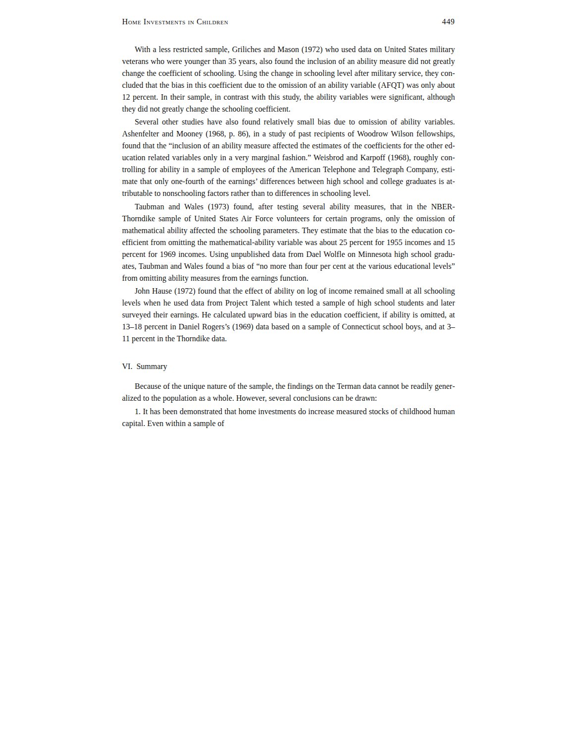Home Investments in Children 449
With a less restricted sample, Griliches and Mason (1972) who used data on United States military veterans who were younger than 35 years, also found the inclusion of an ability measure did not greatly change the coefficient of schooling. Using the change in schooling level after military service, they concluded that the bias in this coefficient due to the omission of an ability variable (AFQT) was only about 12 percent. In their sample, in contrast with this study, the ability variables were significant, although they did not greatly change the schooling coefficient.
Several other studies have also found relatively small bias due to omission of ability variables. Ashenfelter and Mooney (1968, p. 86), in a study of past recipients of Woodrow Wilson fellowships, found that the “inclusion of an ability measure affected the estimates of the coefficients for the other education related variables only in a very marginal fashion.” Weisbrod and Karpoff (1968), roughly controlling for ability in a sample of employees of the American Telephone and Telegraph Company, estimate that only one-fourth of the earnings’ differences between high school and college graduates is attributable to nonschooling factors rather than to differences in schooling level.
Taubman and Wales (1973) found, after testing several ability measures, that in the NBER-Thorndike sample of United States Air Force volunteers for certain programs, only the omission of mathematical ability affected the schooling parameters. They estimate that the bias to the education coefficient from omitting the mathematical-ability variable was about 25 percent for 1955 incomes and 15 percent for 1969 incomes. Using unpublished data from Dael Wolfle on Minnesota high school graduates, Taubman and Wales found a bias of “no more than four per cent at the various educational levels” from omitting ability measures from the earnings function.
John Hause (1972) found that the effect of ability on log of income remained small at all schooling levels when he used data from Project Talent which tested a sample of high school students and later surveyed their earnings. He calculated upward bias in the education coefficient, if ability is omitted, at 13–18 percent in Daniel Rogers’s (1969) data based on a sample of Connecticut school boys, and at 3–11 percent in the Thorndike data.
VI. Summary
Because of the unique nature of the sample, the findings on the Terman data cannot be readily generalized to the population as a whole. However, several conclusions can be drawn:
1. It has been demonstrated that home investments do increase measured stocks of childhood human capital. Even within a sample of